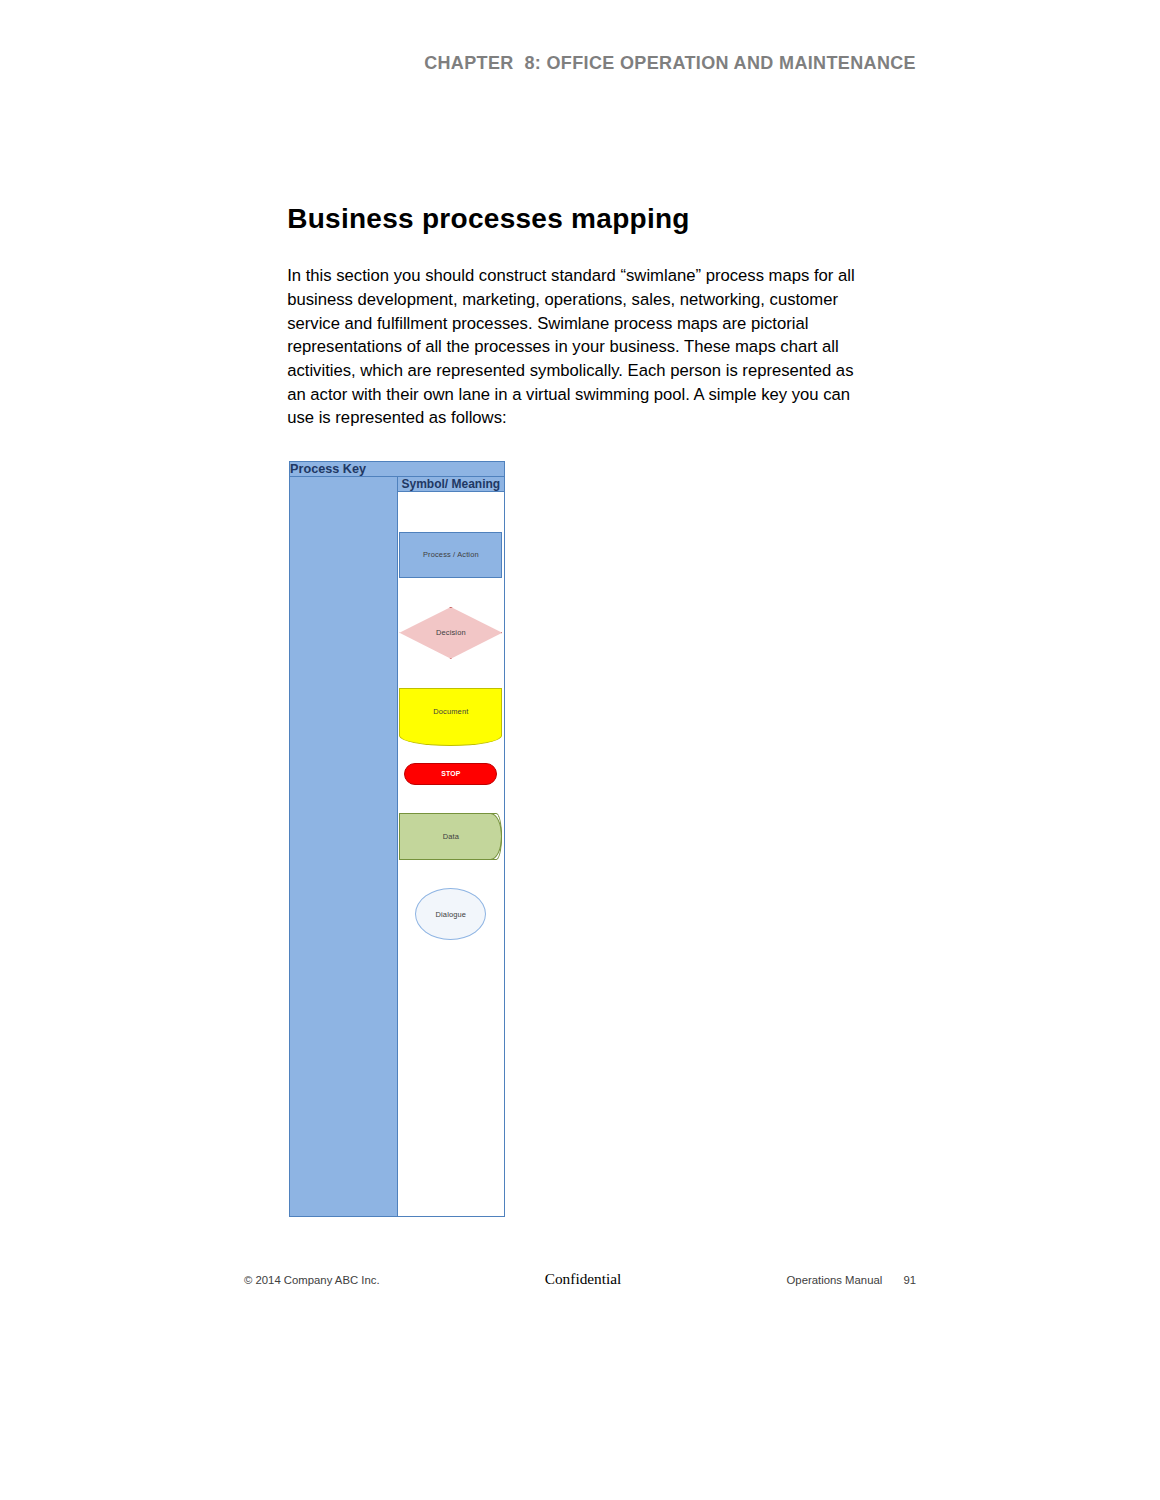CHAPTER 8: OFFICE OPERATION AND MAINTENANCE
Business processes mapping
In this section you should construct standard “swimlane” process maps for all business development, marketing, operations, sales, networking, customer service and fulfillment processes. Swimlane process maps are pictorial representations of all the processes in your business. These maps chart all activities, which are represented symbolically. Each person is represented as an actor with their own lane in a virtual swimming pool. A simple key you can use is represented as follows:
| Process Key |
| | Symbol/ Meaning |
| Process / Action Decision Document STOP Data Dialogue |
© 2014 Company ABC Inc.
Confidential
Operations Manual91